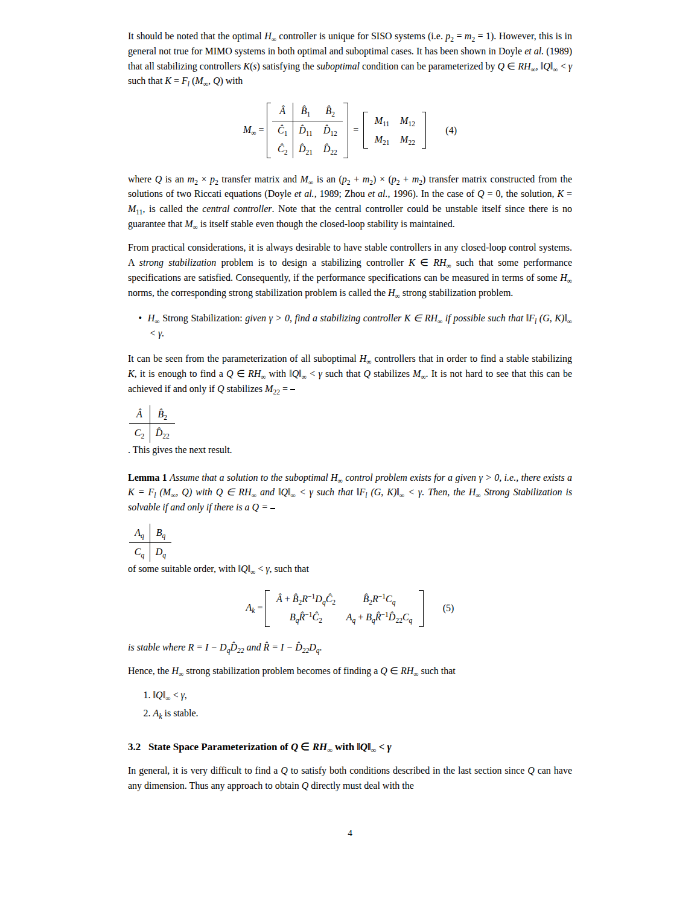It should be noted that the optimal H∞ controller is unique for SISO systems (i.e. p2 = m2 = 1). However, this is in general not true for MIMO systems in both optimal and suboptimal cases. It has been shown in Doyle et al. (1989) that all stabilizing controllers K(s) satisfying the suboptimal condition can be parameterized by Q ∈ RH∞, ‖Q‖∞ < γ such that K = Fl (M∞, Q) with
M∞ =
| Â | B̂ 1 | B̂ 2 |
| Ĉ 1 | D̂ 11 | D̂ 12 |
| Ĉ 2 | D̂ 21 | D̂ 22 |
=
| M 11 | M 12 |
| M 21 | M 22 |
(4)
where Q is an m2 × p2 transfer matrix and M∞ is an (p2 + m2) × (p2 + m2) transfer matrix constructed from the solutions of two Riccati equations (Doyle et al., 1989; Zhou et al., 1996). In the case of Q = 0, the solution, K = M11, is called the central controller. Note that the central controller could be unstable itself since there is no guarantee that M∞ is itself stable even though the closed-loop stability is maintained.
From practical considerations, it is always desirable to have stable controllers in any closed-loop control systems. A strong stabilization problem is to design a stabilizing controller K ∈ RH∞ such that some performance specifications are satisfied. Consequently, if the performance specifications can be measured in terms of some H∞ norms, the corresponding strong stabilization problem is called the H∞ strong stabilization problem.
H∞ Strong Stabilization: given γ > 0, find a stabilizing controller K ∈ RH∞ if possible such that ‖Fl (G, K)‖∞ < γ.
It can be seen from the parameterization of all suboptimal H∞ controllers that in order to find a stable stabilizing K, it is enough to find a Q ∈ RH∞ with ‖Q‖∞ < γ such that Q stabilizes M∞. It is not hard to see that this can be achieved if and only if Q stabilizes M22 =
| Â | B̂ 2 |
| C 2 | D̂ 22 |
. This gives the next result.
Lemma 1 Assume that a solution to the suboptimal H∞ control problem exists for a given γ > 0, i.e., there exists a K = Fl (M∞, Q) with Q ∈ RH∞ and ‖Q‖∞ < γ such that ‖Fl (G, K)‖∞ < γ. Then, the H∞ Strong Stabilization is solvable if and only if there is a Q =
| A q | B q |
| C q | D q |
of some suitable order, with ‖Q‖∞ < γ, such that
Ak =
| Â + B̂ 2 R −1 D q Ĉ 2 | B̂ 2 R −1 C q |
| B q R̂ −1 Ĉ 2 | A q + B q R̂ −1 D̂ 22 C q |
(5)
is stable where R = I − DqD̂22 and R̂ = I − D̂22Dq.
Hence, the H∞ strong stabilization problem becomes of finding a Q ∈ RH∞ such that
‖Q‖∞ < γ,
Ak is stable.
3.2 State Space Parameterization of Q ∈ RH∞ with ‖Q‖∞ < γ
In general, it is very difficult to find a Q to satisfy both conditions described in the last section since Q can have any dimension. Thus any approach to obtain Q directly must deal with the
4